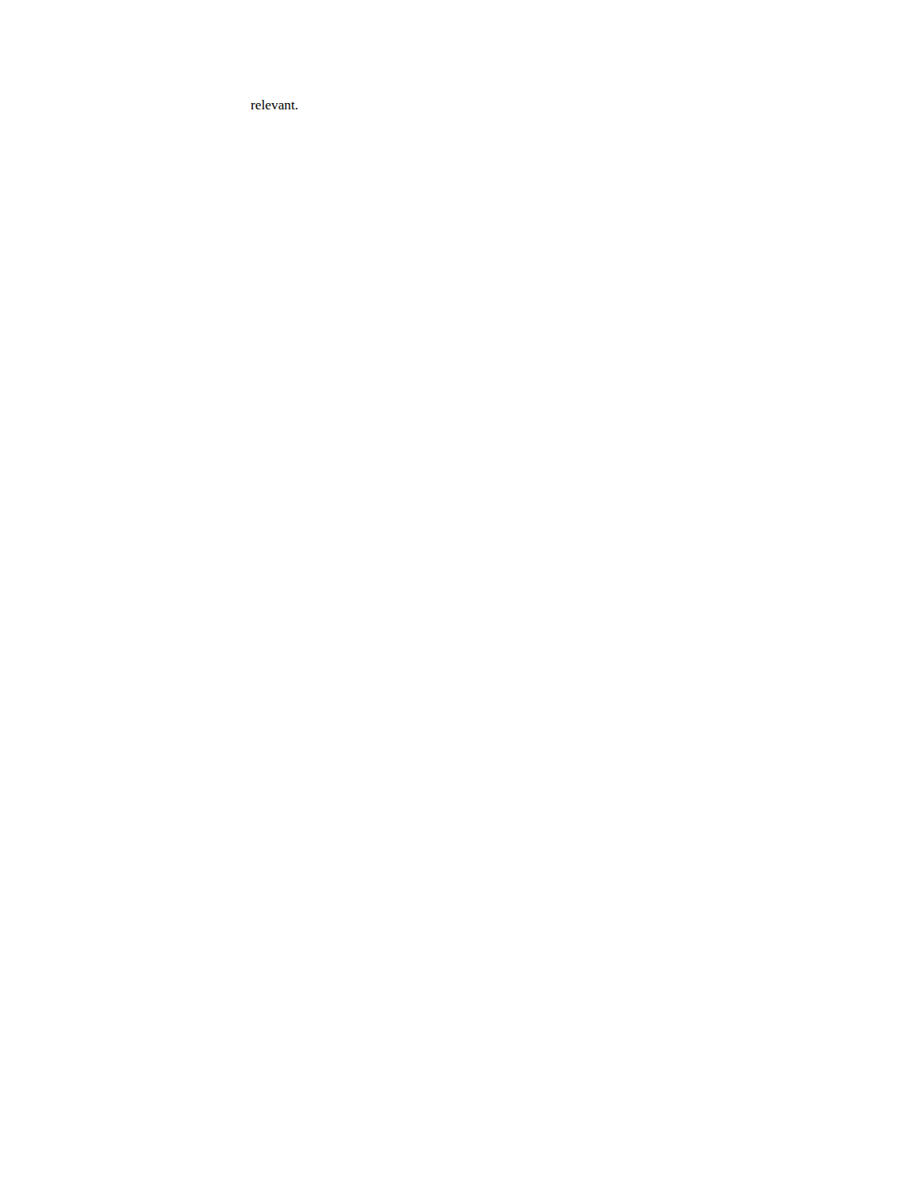relevant.